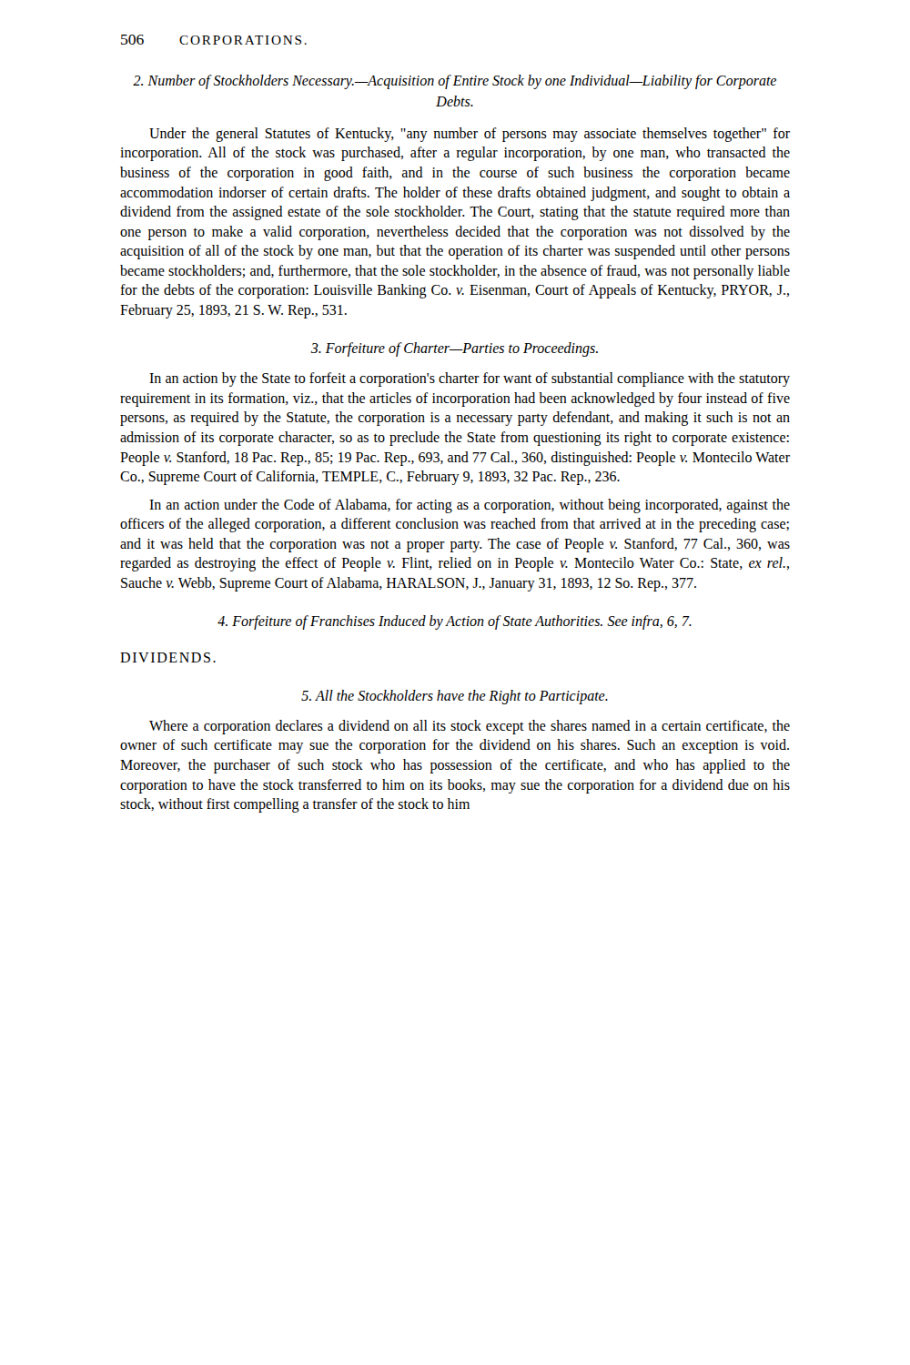506 CORPORATIONS.
2. Number of Stockholders Necessary.—Acquisition of Entire Stock by one Individual—Liability for Corporate Debts.
Under the general Statutes of Kentucky, "any number of persons may associate themselves together" for incorporation. All of the stock was purchased, after a regular incorporation, by one man, who transacted the business of the corporation in good faith, and in the course of such business the corporation became accommodation indorser of certain drafts. The holder of these drafts obtained judgment, and sought to obtain a dividend from the assigned estate of the sole stockholder. The Court, stating that the statute required more than one person to make a valid corporation, nevertheless decided that the corporation was not dissolved by the acquisition of all of the stock by one man, but that the operation of its charter was suspended until other persons became stockholders; and, furthermore, that the sole stockholder, in the absence of fraud, was not personally liable for the debts of the corporation: Louisville Banking Co. v. Eisenman, Court of Appeals of Kentucky, PRYOR, J., February 25, 1893, 21 S. W. Rep., 531.
3. Forfeiture of Charter—Parties to Proceedings.
In an action by the State to forfeit a corporation's charter for want of substantial compliance with the statutory requirement in its formation, viz., that the articles of incorporation had been acknowledged by four instead of five persons, as required by the Statute, the corporation is a necessary party defendant, and making it such is not an admission of its corporate character, so as to preclude the State from questioning its right to corporate existence: People v. Stanford, 18 Pac. Rep., 85; 19 Pac. Rep., 693, and 77 Cal., 360, distinguished: People v. Montecilo Water Co., Supreme Court of California, TEMPLE, C., February 9, 1893, 32 Pac. Rep., 236.
In an action under the Code of Alabama, for acting as a corporation, without being incorporated, against the officers of the alleged corporation, a different conclusion was reached from that arrived at in the preceding case; and it was held that the corporation was not a proper party. The case of People v. Stanford, 77 Cal., 360, was regarded as destroying the effect of People v. Flint, relied on in People v. Montecilo Water Co.: State, ex rel., Sauche v. Webb, Supreme Court of Alabama, HARALSON, J., January 31, 1893, 12 So. Rep., 377.
4. Forfeiture of Franchises Induced by Action of State Authorities. See infra, 6, 7.
DIVIDENDS.
5. All the Stockholders have the Right to Participate.
Where a corporation declares a dividend on all its stock except the shares named in a certain certificate, the owner of such certificate may sue the corporation for the dividend on his shares. Such an exception is void. Moreover, the purchaser of such stock who has possession of the certificate, and who has applied to the corporation to have the stock transferred to him on its books, may sue the corporation for a dividend due on his stock, without first compelling a transfer of the stock to him